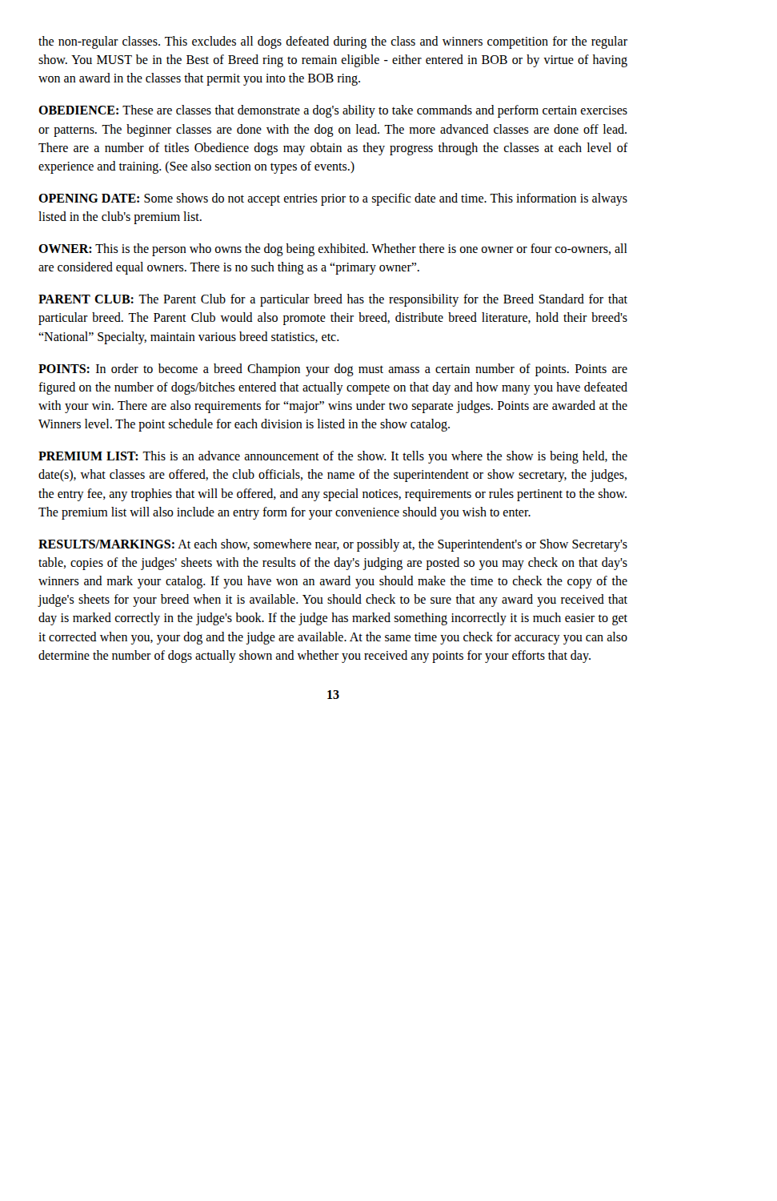the non-regular classes. This excludes all dogs defeated during the class and winners competition for the regular show. You MUST be in the Best of Breed ring to remain eligible - either entered in BOB or by virtue of having won an award in the classes that permit you into the BOB ring.
OBEDIENCE: These are classes that demonstrate a dog's ability to take commands and perform certain exercises or patterns. The beginner classes are done with the dog on lead. The more advanced classes are done off lead. There are a number of titles Obedience dogs may obtain as they progress through the classes at each level of experience and training. (See also section on types of events.)
OPENING DATE: Some shows do not accept entries prior to a specific date and time. This information is always listed in the club's premium list.
OWNER: This is the person who owns the dog being exhibited. Whether there is one owner or four co-owners, all are considered equal owners. There is no such thing as a “primary owner”.
PARENT CLUB: The Parent Club for a particular breed has the responsibility for the Breed Standard for that particular breed. The Parent Club would also promote their breed, distribute breed literature, hold their breed's “National” Specialty, maintain various breed statistics, etc.
POINTS: In order to become a breed Champion your dog must amass a certain number of points. Points are figured on the number of dogs/bitches entered that actually compete on that day and how many you have defeated with your win. There are also requirements for “major” wins under two separate judges. Points are awarded at the Winners level. The point schedule for each division is listed in the show catalog.
PREMIUM LIST: This is an advance announcement of the show. It tells you where the show is being held, the date(s), what classes are offered, the club officials, the name of the superintendent or show secretary, the judges, the entry fee, any trophies that will be offered, and any special notices, requirements or rules pertinent to the show. The premium list will also include an entry form for your convenience should you wish to enter.
RESULTS/MARKINGS: At each show, somewhere near, or possibly at, the Superintendent's or Show Secretary's table, copies of the judges' sheets with the results of the day's judging are posted so you may check on that day's winners and mark your catalog. If you have won an award you should make the time to check the copy of the judge's sheets for your breed when it is available. You should check to be sure that any award you received that day is marked correctly in the judge's book. If the judge has marked something incorrectly it is much easier to get it corrected when you, your dog and the judge are available. At the same time you check for accuracy you can also determine the number of dogs actually shown and whether you received any points for your efforts that day.
13